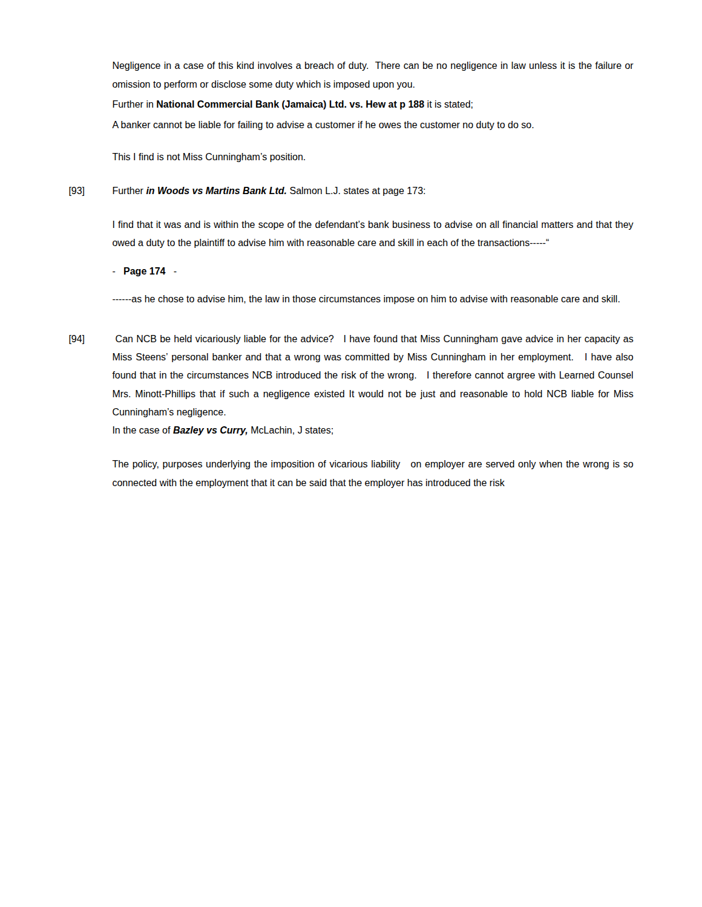Negligence in a case of this kind involves a breach of duty. There can be no negligence in law unless it is the failure or omission to perform or disclose some duty which is imposed upon you.
Further in National Commercial Bank (Jamaica) Ltd. vs. Hew at p 188 it is stated;
A banker cannot be liable for failing to advise a customer if he owes the customer no duty to do so.
This I find is not Miss Cunningham’s position.
[93] Further in Woods vs Martins Bank Ltd. Salmon L.J. states at page 173:
I find that it was and is within the scope of the defendant’s bank business to advise on all financial matters and that they owed a duty to the plaintiff to advise him with reasonable care and skill in each of the transactions-----“
- Page 174 -
------as he chose to advise him, the law in those circumstances impose on him to advise with reasonable care and skill.
[94] Can NCB be held vicariously liable for the advice? I have found that Miss Cunningham gave advice in her capacity as Miss Steens’ personal banker and that a wrong was committed by Miss Cunningham in her employment. I have also found that in the circumstances NCB introduced the risk of the wrong. I therefore cannot argree with Learned Counsel Mrs. Minott-Phillips that if such a negligence existed It would not be just and reasonable to hold NCB liable for Miss Cunningham’s negligence.
In the case of Bazley vs Curry, McLachin, J states;
The policy, purposes underlying the imposition of vicarious liability on employer are served only when the wrong is so connected with the employment that it can be said that the employer has introduced the risk